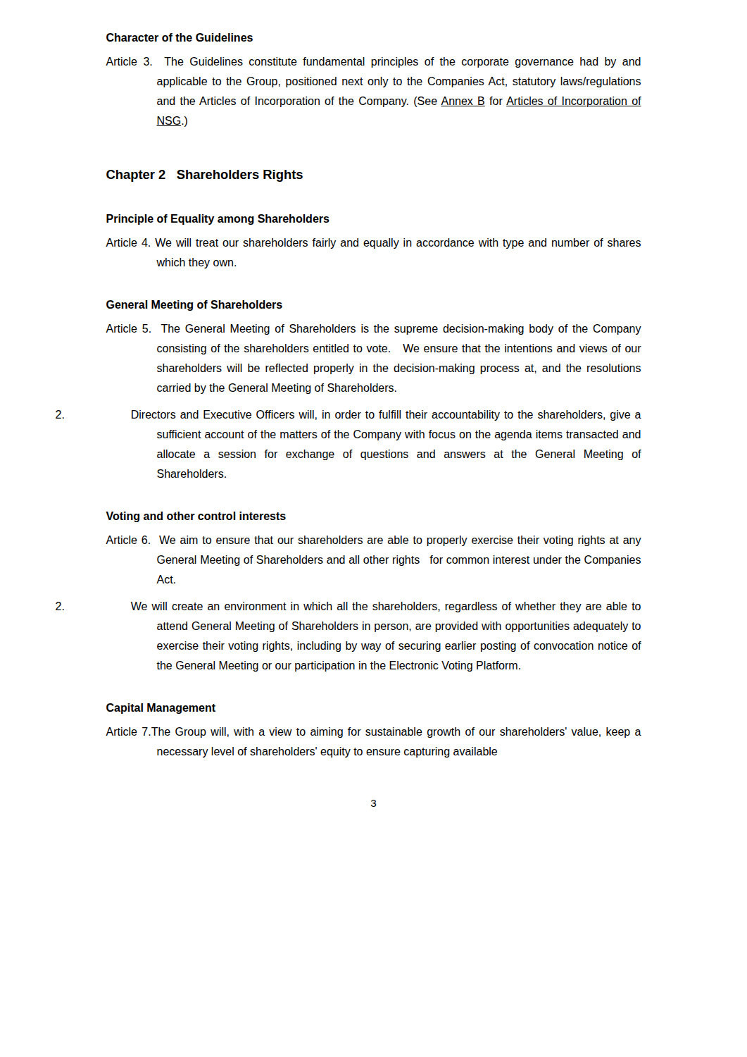Character of the Guidelines
Article 3. The Guidelines constitute fundamental principles of the corporate governance had by and applicable to the Group, positioned next only to the Companies Act, statutory laws/regulations and the Articles of Incorporation of the Company. (See Annex B for Articles of Incorporation of NSG.)
Chapter 2 Shareholders Rights
Principle of Equality among Shareholders
Article 4. We will treat our shareholders fairly and equally in accordance with type and number of shares which they own.
General Meeting of Shareholders
Article 5. The General Meeting of Shareholders is the supreme decision-making body of the Company consisting of the shareholders entitled to vote. We ensure that the intentions and views of our shareholders will be reflected properly in the decision-making process at, and the resolutions carried by the General Meeting of Shareholders.
2. Directors and Executive Officers will, in order to fulfill their accountability to the shareholders, give a sufficient account of the matters of the Company with focus on the agenda items transacted and allocate a session for exchange of questions and answers at the General Meeting of Shareholders.
Voting and other control interests
Article 6. We aim to ensure that our shareholders are able to properly exercise their voting rights at any General Meeting of Shareholders and all other rights for common interest under the Companies Act.
2. We will create an environment in which all the shareholders, regardless of whether they are able to attend General Meeting of Shareholders in person, are provided with opportunities adequately to exercise their voting rights, including by way of securing earlier posting of convocation notice of the General Meeting or our participation in the Electronic Voting Platform.
Capital Management
Article 7.The Group will, with a view to aiming for sustainable growth of our shareholders' value, keep a necessary level of shareholders' equity to ensure capturing available
3